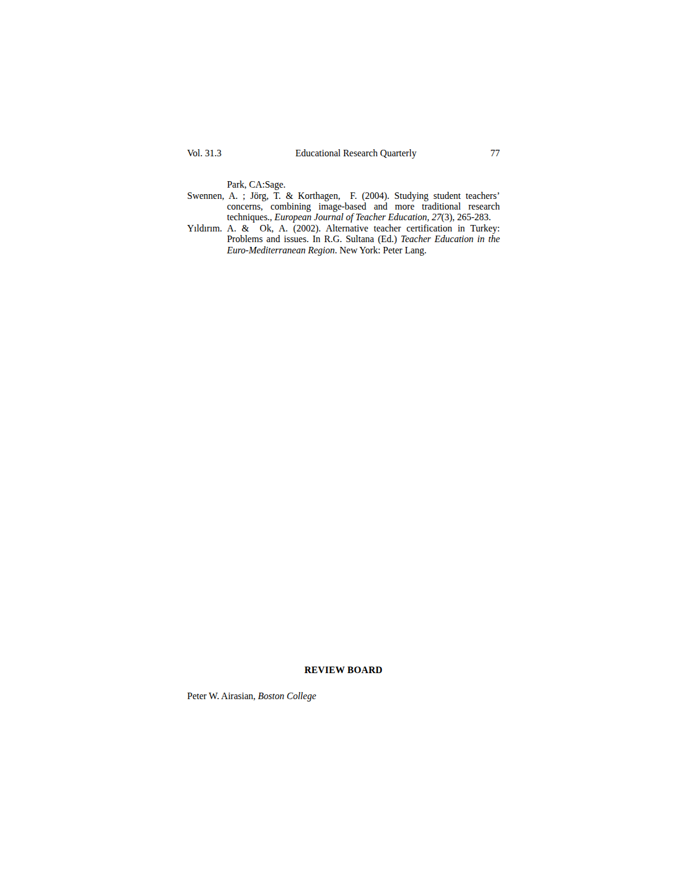Vol. 31.3 Educational Research Quarterly 77
Park, CA:Sage.
Swennen, A. ; Jörg, T. & Korthagen, F. (2004). Studying student teachers’ concerns, combining image-based and more traditional research techniques., European Journal of Teacher Education, 27(3), 265-283.
Yıldırım. A. & Ok, A. (2002). Alternative teacher certification in Turkey: Problems and issues. In R.G. Sultana (Ed.) Teacher Education in the Euro-Mediterranean Region. New York: Peter Lang.
REVIEW BOARD
Peter W. Airasian, Boston College